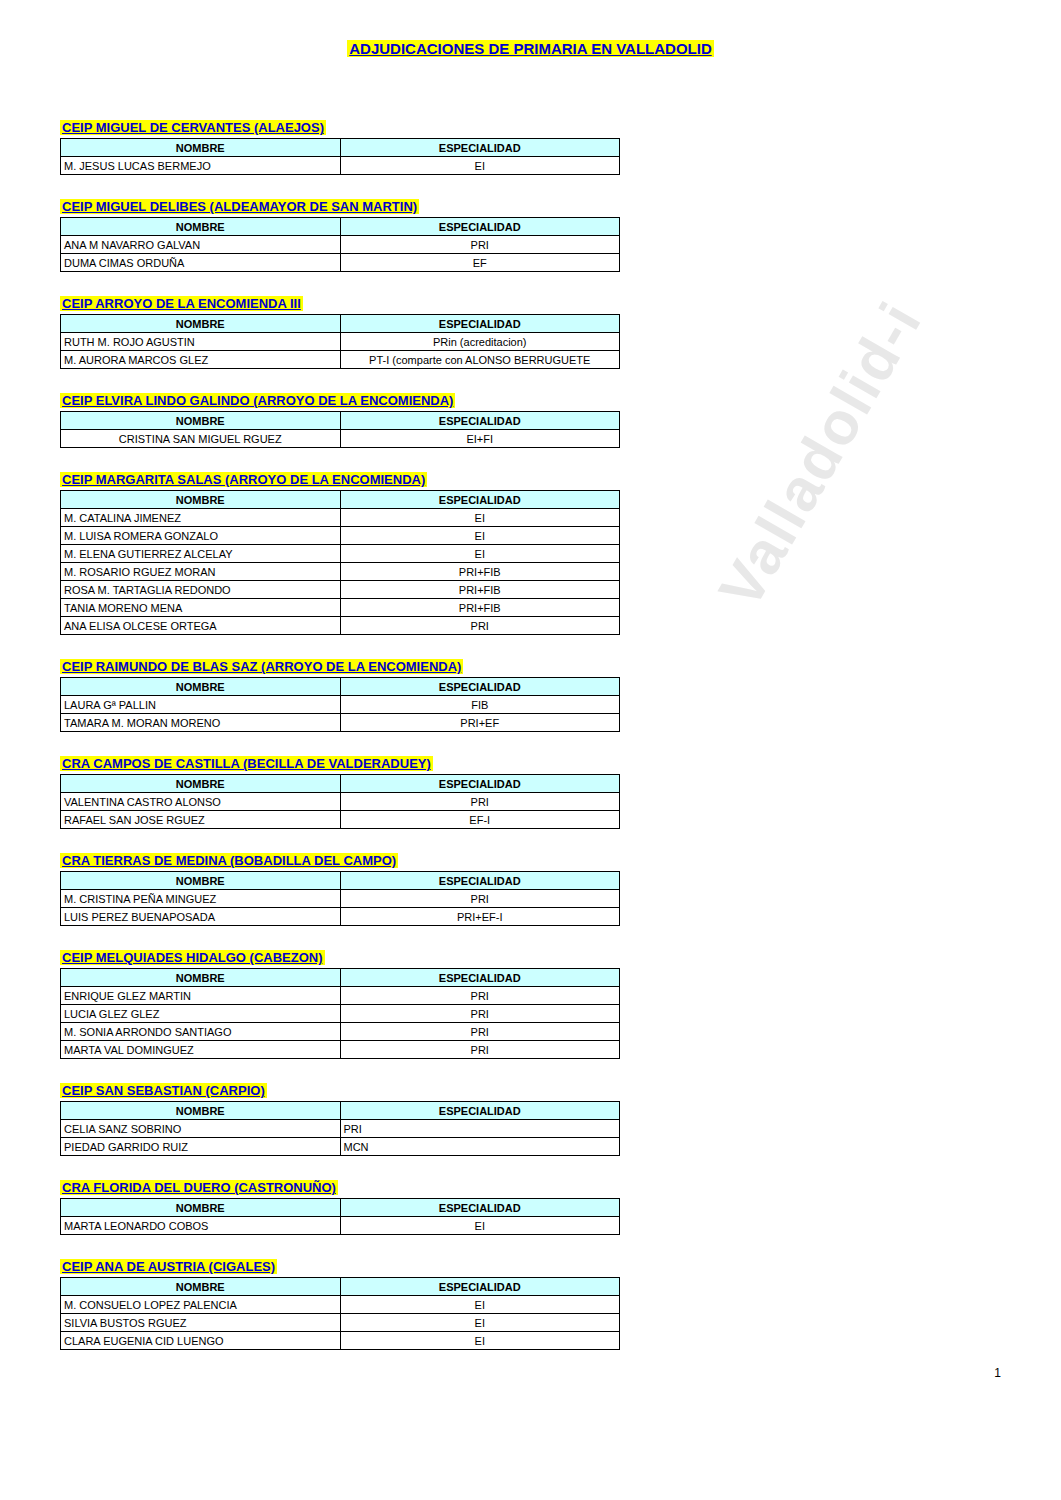Valladolid-i
ADJUDICACIONES DE PRIMARIA EN VALLADOLID
CEIP MIGUEL DE CERVANTES (ALAEJOS)
| NOMBRE | ESPECIALIDAD |
| --- | --- |
| M. JESUS LUCAS BERMEJO | EI |
CEIP MIGUEL DELIBES (ALDEAMAYOR DE SAN MARTIN)
| NOMBRE | ESPECIALIDAD |
| --- | --- |
| ANA M NAVARRO GALVAN | PRI |
| DUMA CIMAS ORDUÑA | EF |
CEIP ARROYO DE LA ENCOMIENDA III
| NOMBRE | ESPECIALIDAD |
| --- | --- |
| RUTH M. ROJO AGUSTIN | PRin (acreditacion) |
| M. AURORA MARCOS GLEZ | PT-I (comparte con ALONSO BERRUGUETE |
CEIP ELVIRA LINDO GALINDO (ARROYO DE LA ENCOMIENDA)
| NOMBRE | ESPECIALIDAD |
| --- | --- |
| CRISTINA SAN MIGUEL RGUEZ | EI+FI |
CEIP MARGARITA SALAS (ARROYO DE LA ENCOMIENDA)
| NOMBRE | ESPECIALIDAD |
| --- | --- |
| M. CATALINA JIMENEZ | EI |
| M. LUISA ROMERA GONZALO | EI |
| M. ELENA GUTIERREZ ALCELAY | EI |
| M. ROSARIO RGUEZ MORAN | PRI+FIB |
| ROSA M. TARTAGLIA REDONDO | PRI+FIB |
| TANIA MORENO MENA | PRI+FIB |
| ANA ELISA OLCESE ORTEGA | PRI |
CEIP RAIMUNDO DE BLAS SAZ (ARROYO DE LA ENCOMIENDA)
| NOMBRE | ESPECIALIDAD |
| --- | --- |
| LAURA Gª PALLIN | FIB |
| TAMARA M. MORAN MORENO | PRI+EF |
CRA CAMPOS DE CASTILLA (BECILLA DE VALDERADUEY)
| NOMBRE | ESPECIALIDAD |
| --- | --- |
| VALENTINA CASTRO ALONSO | PRI |
| RAFAEL SAN JOSE RGUEZ | EF-I |
CRA TIERRAS DE MEDINA (BOBADILLA DEL CAMPO)
| NOMBRE | ESPECIALIDAD |
| --- | --- |
| M. CRISTINA PEÑA MINGUEZ | PRI |
| LUIS PEREZ BUENAPOSADA | PRI+EF-I |
CEIP MELQUIADES HIDALGO (CABEZON)
| NOMBRE | ESPECIALIDAD |
| --- | --- |
| ENRIQUE GLEZ MARTIN | PRI |
| LUCIA GLEZ GLEZ | PRI |
| M. SONIA ARRONDO SANTIAGO | PRI |
| MARTA VAL DOMINGUEZ | PRI |
CEIP SAN SEBASTIAN (CARPIO)
| NOMBRE | ESPECIALIDAD |
| --- | --- |
| CELIA SANZ SOBRINO | PRI |
| PIEDAD GARRIDO RUIZ | MCN |
CRA FLORIDA DEL DUERO (CASTRONUÑO)
| NOMBRE | ESPECIALIDAD |
| --- | --- |
| MARTA LEONARDO COBOS | EI |
CEIP ANA DE AUSTRIA (CIGALES)
| NOMBRE | ESPECIALIDAD |
| --- | --- |
| M. CONSUELO LOPEZ PALENCIA | EI |
| SILVIA BUSTOS RGUEZ | EI |
| CLARA EUGENIA CID LUENGO | EI |
1